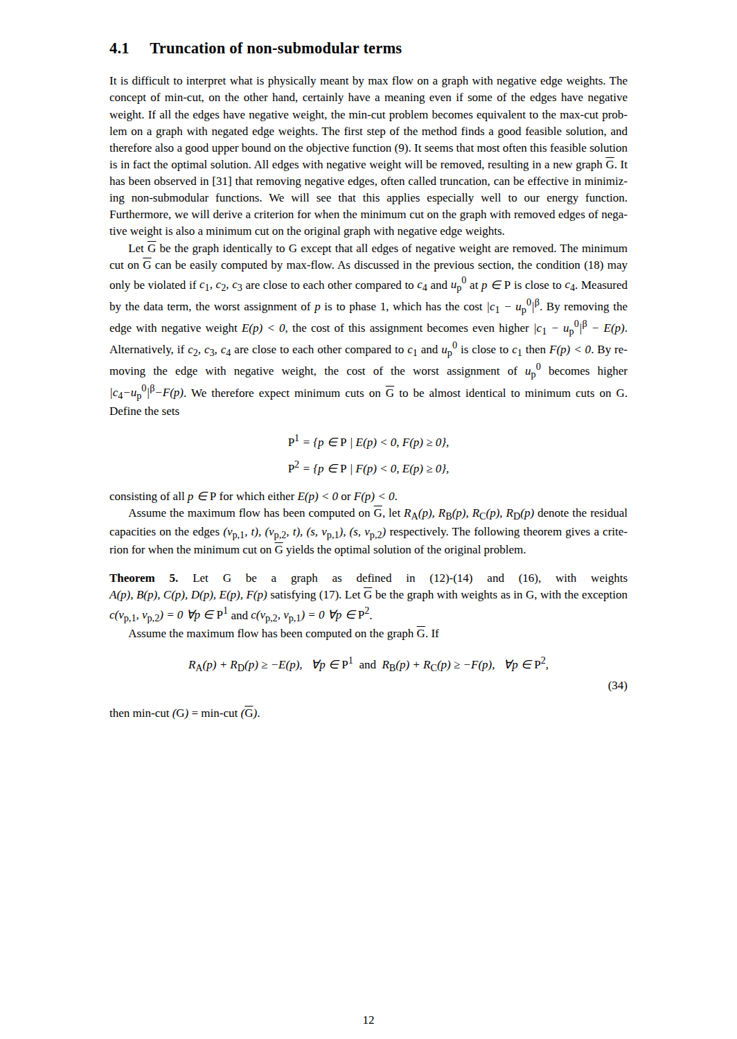4.1 Truncation of non-submodular terms
It is difficult to interpret what is physically meant by max flow on a graph with negative edge weights. The concept of min-cut, on the other hand, certainly have a meaning even if some of the edges have negative weight. If all the edges have negative weight, the min-cut problem becomes equivalent to the max-cut problem on a graph with negated edge weights. The first step of the method finds a good feasible solution, and therefore also a good upper bound on the objective function (9). It seems that most often this feasible solution is in fact the optimal solution. All edges with negative weight will be removed, resulting in a new graph G. It has been observed in [31] that removing negative edges, often called truncation, can be effective in minimizing non-submodular functions. We will see that this applies especially well to our energy function. Furthermore, we will derive a criterion for when the minimum cut on the graph with removed edges of negative weight is also a minimum cut on the original graph with negative edge weights.
Let G be the graph identically to G except that all edges of negative weight are removed. The minimum cut on G can be easily computed by max-flow. As discussed in the previous section, the condition (18) may only be violated if c1, c2, c3 are close to each other compared to c4 and up0 at p ∈ P is close to c4. Measured by the data term, the worst assignment of p is to phase 1, which has the cost |c1 − up0|β. By removing the edge with negative weight E(p) < 0, the cost of this assignment becomes even higher |c1 − up0|β − E(p). Alternatively, if c2, c3, c4 are close to each other compared to c1 and up0 is close to c1 then F(p) < 0. By removing the edge with negative weight, the cost of the worst assignment of up0 becomes higher |c4−up0|β−F(p). We therefore expect minimum cuts on G to be almost identical to minimum cuts on G. Define the sets
P1 = {p ∈ P | E(p) < 0, F(p) ≥ 0},
P2 = {p ∈ P | F(p) < 0, E(p) ≥ 0},
consisting of all p ∈ P for which either E(p) < 0 or F(p) < 0.
Assume the maximum flow has been computed on G, let RA(p), RB(p), RC(p), RD(p) denote the residual capacities on the edges (vp,1, t), (vp,2, t), (s, vp,1), (s, vp,2) respectively. The following theorem gives a criterion for when the minimum cut on G yields the optimal solution of the original problem.
Theorem 5. Let G be a graph as defined in (12)-(14) and (16), with weights A(p), B(p), C(p), D(p), E(p), F(p) satisfying (17). Let G be the graph with weights as in G, with the exception c(vp,1, vp,2) = 0 ∀p ∈ P1 and c(vp,2, vp,1) = 0 ∀p ∈ P2.
Assume the maximum flow has been computed on the graph G. If
RA(p) + RD(p) ≥ −E(p), ∀p ∈ P1 and RB(p) + RC(p) ≥ −F(p), ∀p ∈ P2,
x
(34)
then min-cut (G) = min-cut (G).
12